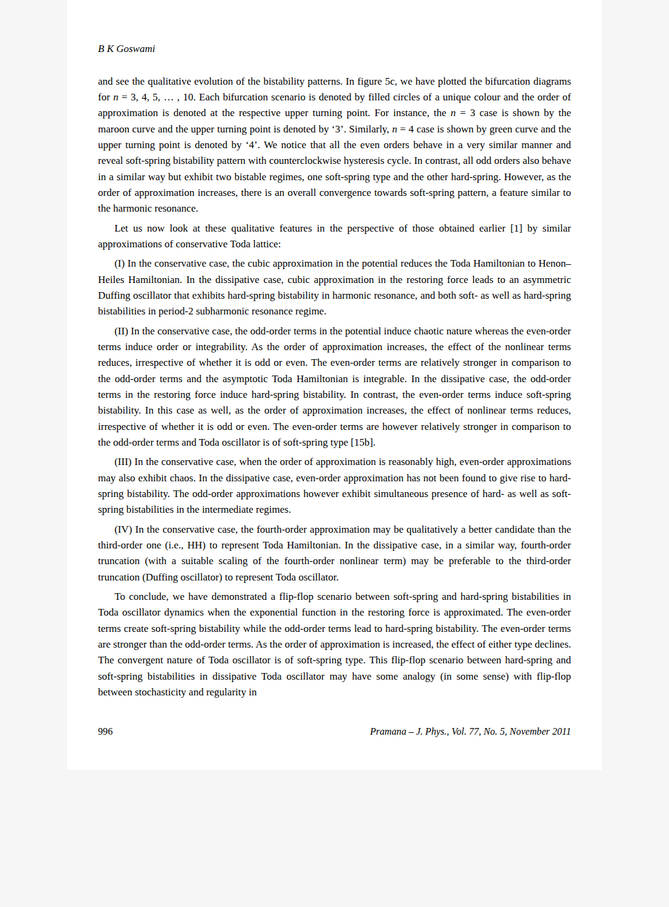B K Goswami
and see the qualitative evolution of the bistability patterns. In figure 5c, we have plotted the bifurcation diagrams for n = 3, 4, 5, … , 10. Each bifurcation scenario is denoted by filled circles of a unique colour and the order of approximation is denoted at the respective upper turning point. For instance, the n = 3 case is shown by the maroon curve and the upper turning point is denoted by ‘3’. Similarly, n = 4 case is shown by green curve and the upper turning point is denoted by ‘4’. We notice that all the even orders behave in a very similar manner and reveal soft-spring bistability pattern with counterclockwise hysteresis cycle. In contrast, all odd orders also behave in a similar way but exhibit two bistable regimes, one soft-spring type and the other hard-spring. However, as the order of approximation increases, there is an overall convergence towards soft-spring pattern, a feature similar to the harmonic resonance.
Let us now look at these qualitative features in the perspective of those obtained earlier [1] by similar approximations of conservative Toda lattice:
(I) In the conservative case, the cubic approximation in the potential reduces the Toda Hamiltonian to Henon–Heiles Hamiltonian. In the dissipative case, cubic approximation in the restoring force leads to an asymmetric Duffing oscillator that exhibits hard-spring bistability in harmonic resonance, and both soft- as well as hard-spring bistabilities in period-2 subharmonic resonance regime.
(II) In the conservative case, the odd-order terms in the potential induce chaotic nature whereas the even-order terms induce order or integrability. As the order of approximation increases, the effect of the nonlinear terms reduces, irrespective of whether it is odd or even. The even-order terms are relatively stronger in comparison to the odd-order terms and the asymptotic Toda Hamiltonian is integrable. In the dissipative case, the odd-order terms in the restoring force induce hard-spring bistability. In contrast, the even-order terms induce soft-spring bistability. In this case as well, as the order of approximation increases, the effect of nonlinear terms reduces, irrespective of whether it is odd or even. The even-order terms are however relatively stronger in comparison to the odd-order terms and Toda oscillator is of soft-spring type [15b].
(III) In the conservative case, when the order of approximation is reasonably high, even-order approximations may also exhibit chaos. In the dissipative case, even-order approximation has not been found to give rise to hard-spring bistability. The odd-order approximations however exhibit simultaneous presence of hard- as well as soft-spring bistabilities in the intermediate regimes.
(IV) In the conservative case, the fourth-order approximation may be qualitatively a better candidate than the third-order one (i.e., HH) to represent Toda Hamiltonian. In the dissipative case, in a similar way, fourth-order truncation (with a suitable scaling of the fourth-order nonlinear term) may be preferable to the third-order truncation (Duffing oscillator) to represent Toda oscillator.
To conclude, we have demonstrated a flip-flop scenario between soft-spring and hard-spring bistabilities in Toda oscillator dynamics when the exponential function in the restoring force is approximated. The even-order terms create soft-spring bistability while the odd-order terms lead to hard-spring bistability. The even-order terms are stronger than the odd-order terms. As the order of approximation is increased, the effect of either type declines. The convergent nature of Toda oscillator is of soft-spring type. This flip-flop scenario between hard-spring and soft-spring bistabilities in dissipative Toda oscillator may have some analogy (in some sense) with flip-flop between stochasticity and regularity in
996 Pramana – J. Phys., Vol. 77, No. 5, November 2011